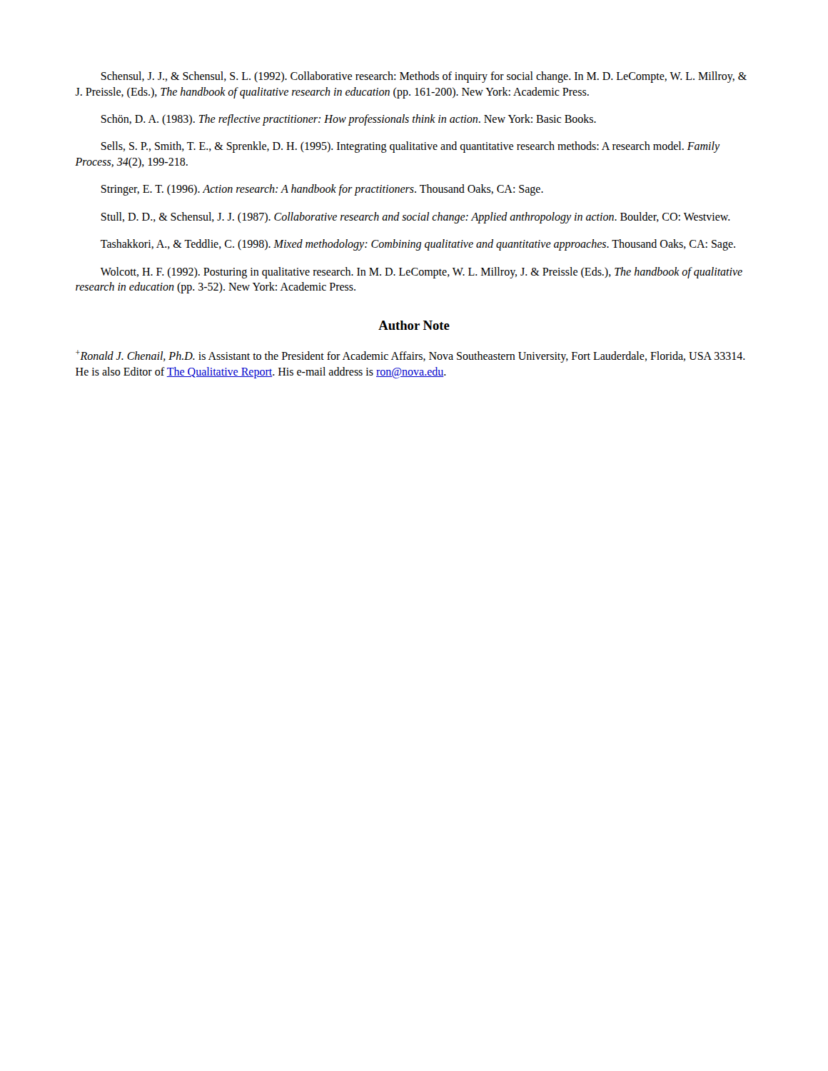Schensul, J. J., & Schensul, S. L. (1992). Collaborative research: Methods of inquiry for social change. In M. D. LeCompte, W. L. Millroy, & J. Preissle, (Eds.), The handbook of qualitative research in education (pp. 161-200). New York: Academic Press.
Schön, D. A. (1983). The reflective practitioner: How professionals think in action. New York: Basic Books.
Sells, S. P., Smith, T. E., & Sprenkle, D. H. (1995). Integrating qualitative and quantitative research methods: A research model. Family Process, 34(2), 199-218.
Stringer, E. T. (1996). Action research: A handbook for practitioners. Thousand Oaks, CA: Sage.
Stull, D. D., & Schensul, J. J. (1987). Collaborative research and social change: Applied anthropology in action. Boulder, CO: Westview.
Tashakkori, A., & Teddlie, C. (1998). Mixed methodology: Combining qualitative and quantitative approaches. Thousand Oaks, CA: Sage.
Wolcott, H. F. (1992). Posturing in qualitative research. In M. D. LeCompte, W. L. Millroy, J. & Preissle (Eds.), The handbook of qualitative research in education (pp. 3-52). New York: Academic Press.
Author Note
+Ronald J. Chenail, Ph.D. is Assistant to the President for Academic Affairs, Nova Southeastern University, Fort Lauderdale, Florida, USA 33314. He is also Editor of The Qualitative Report. His e-mail address is ron@nova.edu.